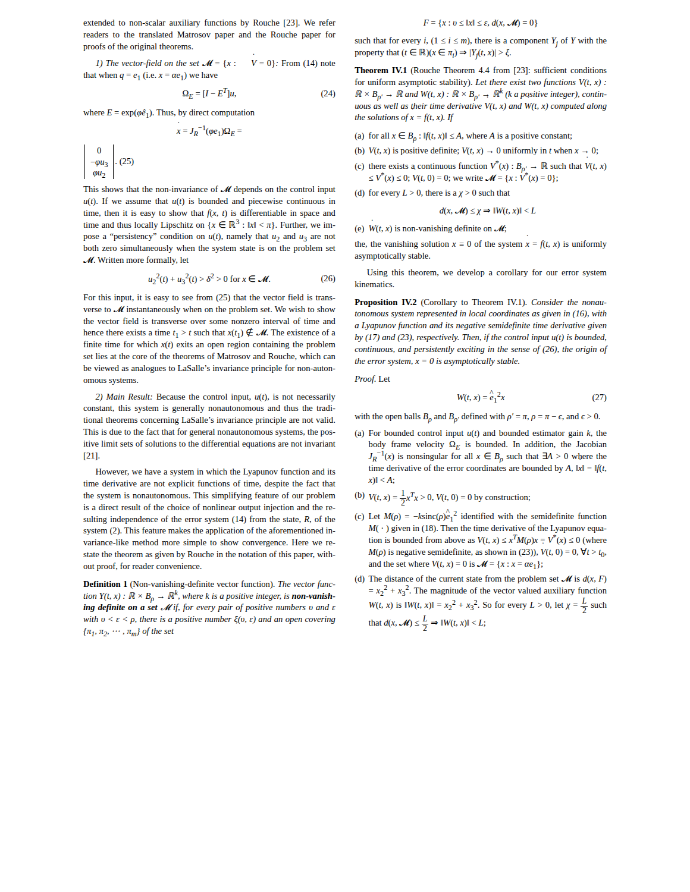extended to non-scalar auxiliary functions by Rouche [23]. We refer readers to the translated Matrosov paper and the Rouche paper for proofs of the original theorems.
1) The vector-field on the set 𝓜 = {x : V = 0}: From (14) note that when q = e1 (i.e. x = αe1) we have
ΩE = [I − ET]u,(24)
where E = exp(φê1). Thus, by direct computation
x = JR−1(φe1)ΩE =
| 0 |
| − φu 3 |
| φu 2 |
. (25)
This shows that the non-invariance of 𝓜 depends on the control input u(t). If we assume that u(t) is bounded and piecewise continuous in time, then it is easy to show that f(x, t) is differentiable in space and time and thus locally Lipschitz on {x ∈ ℝ3 : ‖x‖ < π}. Further, we impose a “persistency” condition on u(t), namely that u2 and u3 are not both zero simultaneously when the system state is on the problem set 𝓜. Written more formally, let
u22(t) + u32(t) > δ2 > 0 for x ∈ 𝓜.(26)
For this input, it is easy to see from (25) that the vector field is transverse to 𝓜 instantaneously when on the problem set. We wish to show the vector field is transverse over some nonzero interval of time and hence there exists a time t1 > t such that x(t1) ∉ 𝓜. The existence of a finite time for which x(t) exits an open region containing the problem set lies at the core of the theorems of Matrosov and Rouche, which can be viewed as analogues to LaSalle’s invariance principle for non-autonomous systems.
2) Main Result: Because the control input, u(t), is not necessarily constant, this system is generally nonautonomous and thus the traditional theorems concerning LaSalle’s invariance principle are not valid. This is due to the fact that for general nonautonomous systems, the positive limit sets of solutions to the differential equations are not invariant [21].
However, we have a system in which the Lyapunov function and its time derivative are not explicit functions of time, despite the fact that the system is nonautonomous. This simplifying feature of our problem is a direct result of the choice of nonlinear output injection and the resulting independence of the error system (14) from the state, R, of the system (2). This feature makes the application of the aforementioned invariance-like method more simple to show convergence. Here we restate the theorem as given by Rouche in the notation of this paper, without proof, for reader convenience.
Definition 1 (Non-vanishing-definite vector function). The vector function Y(t, x) : ℝ × Bρ → ℝk, where k is a positive integer, is non-vanishing definite on a set 𝓜 if, for every pair of positive numbers υ and ε with υ < ε < ρ, there is a positive number ξ(υ, ε) and an open covering {π1, π2, ⋯ , πm} of the set
F = {x : υ ≤ ‖x‖ ≤ ε, d(x, 𝓜) = 0}
such that for every i, (1 ≤ i ≤ m), there is a component Yj of Y with the property that (t ∈ ℝ)(x ∈ πi) ⇒ |Yj(t, x)| > ξ.
Theorem IV.1 (Rouche Theorem 4.4 from [23]: sufficient conditions for uniform asymptotic stability). Let there exist two functions V(t, x) : ℝ × Bρ′ → ℝ and W(t, x) : ℝ × Bρ′ → ℝk (k a positive integer), continuous as well as their time derivative V(t, x) and W(t, x) computed along the solutions of x = f(t, x). If
(a) for all x ∈ Bρ : ‖f(t, x)‖ ≤ A, where A is a positive constant;
(b) V(t, x) is positive definite; V(t, x) → 0 uniformly in t when x → 0;
(c) there exists a continuous function V*(x) : Bρ′ → ℝ such that V(t, x) ≤ V*(x) ≤ 0; V(t, 0) = 0; we write 𝓜 = {x : V*(x) = 0};
(d) for every L > 0, there is a χ > 0 such that
d(x, 𝓜) ≤ χ ⇒ ‖W(t, x)‖ < L
(e) W(t, x) is non-vanishing definite on 𝓜;
the, the vanishing solution x ≡ 0 of the system x = f(t, x) is uniformly asymptotically stable.
Using this theorem, we develop a corollary for our error system kinematics.
Proposition IV.2 (Corollary to Theorem IV.1). Consider the nonautonomous system represented in local coordinates as given in (16), with a Lyapunov function and its negative semidefinite time derivative given by (17) and (23), respectively. Then, if the control input u(t) is bounded, continuous, and persistently exciting in the sense of (26), the origin of the error system, x = 0 is asymptotically stable.
Proof. Let
W(t, x) = e12x(27)
with the open balls Bρ and Bρ′ defined with ρ′ = π, ρ = π − ϵ, and ϵ > 0.
(a) For bounded control input u(t) and bounded estimator gain k, the body frame velocity ΩE is bounded. In addition, the Jacobian JR−1(x) is nonsingular for all x ∈ Bρ such that ∃A > 0 where the time derivative of the error coordinates are bounded by A, ‖x‖ = ‖f(t, x)‖ < A;
(b) V(t, x) = 12 xTx > 0, V(t, 0) = 0 by construction;
(c) Let M(ρ) = −ksinc(ρ)e12 identified with the semidefinite function M( · ) given in (18). Then the time derivative of the Lyapunov equation is bounded from above as V(t, x) ≤ xTM(ρ)x = V*(x) ≤ 0 (where M(ρ) is negative semidefinite, as shown in (23)), V(t, 0) = 0, ∀t > t0, and the set where V(t, x) = 0 is 𝓜 = {x : x = αe1};
(d) The distance of the current state from the problem set 𝓜 is d(x, F) = x22 + x32. The magnitude of the vector valued auxiliary function W(t, x) is ‖W(t, x)‖ = x22 + x32. So for every L > 0, let χ = L 2 such that d(x, 𝓜) ≤ L 2 ⇒ ‖W(t, x)‖ < L;